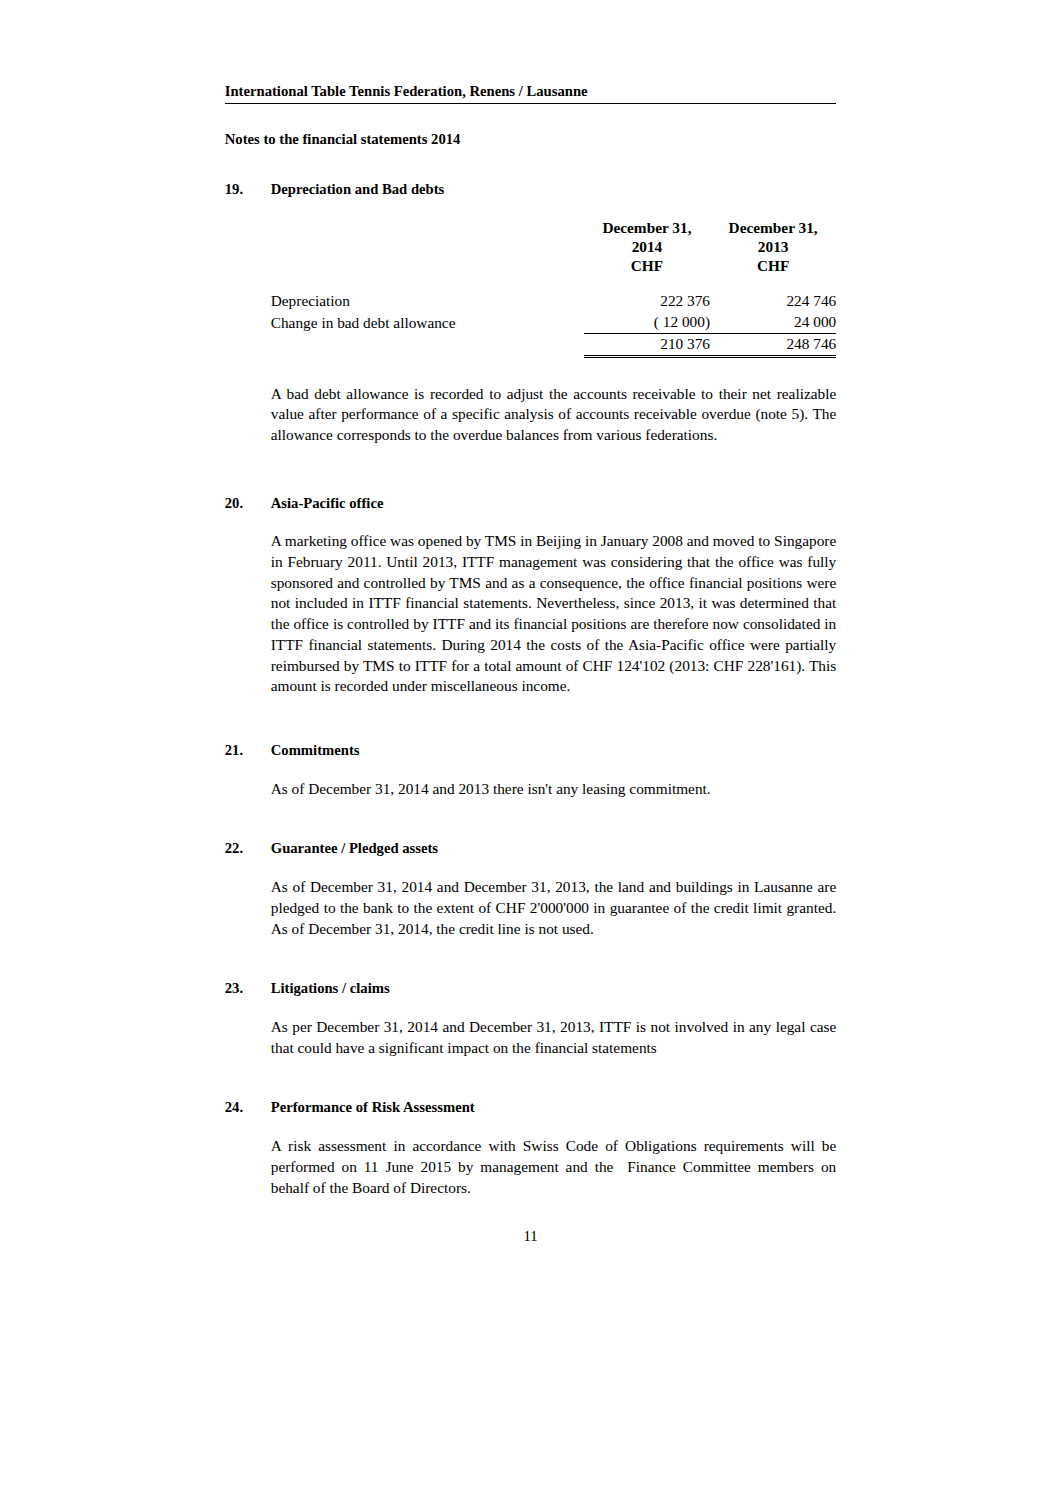International Table Tennis Federation, Renens / Lausanne
Notes to the financial statements 2014
19. Depreciation and Bad debts
| | December 31, 2014 CHF | December 31, 2013 CHF |
| Depreciation | 222 376 | 224 746 |
| Change in bad debt allowance | ( 12 000) | 24 000 |
| | 210 376 | 248 746 |
A bad debt allowance is recorded to adjust the accounts receivable to their net realizable value after performance of a specific analysis of accounts receivable overdue (note 5). The allowance corresponds to the overdue balances from various federations.
20. Asia-Pacific office
A marketing office was opened by TMS in Beijing in January 2008 and moved to Singapore in February 2011. Until 2013, ITTF management was considering that the office was fully sponsored and controlled by TMS and as a consequence, the office financial positions were not included in ITTF financial statements. Nevertheless, since 2013, it was determined that the office is controlled by ITTF and its financial positions are therefore now consolidated in ITTF financial statements. During 2014 the costs of the Asia-Pacific office were partially reimbursed by TMS to ITTF for a total amount of CHF 124'102 (2013: CHF 228'161). This amount is recorded under miscellaneous income.
21. Commitments
As of December 31, 2014 and 2013 there isn't any leasing commitment.
22. Guarantee / Pledged assets
As of December 31, 2014 and December 31, 2013, the land and buildings in Lausanne are pledged to the bank to the extent of CHF 2'000'000 in guarantee of the credit limit granted. As of December 31, 2014, the credit line is not used.
23. Litigations / claims
As per December 31, 2014 and December 31, 2013, ITTF is not involved in any legal case that could have a significant impact on the financial statements
24. Performance of Risk Assessment
A risk assessment in accordance with Swiss Code of Obligations requirements will be performed on 11 June 2015 by management and the Finance Committee members on behalf of the Board of Directors.
11